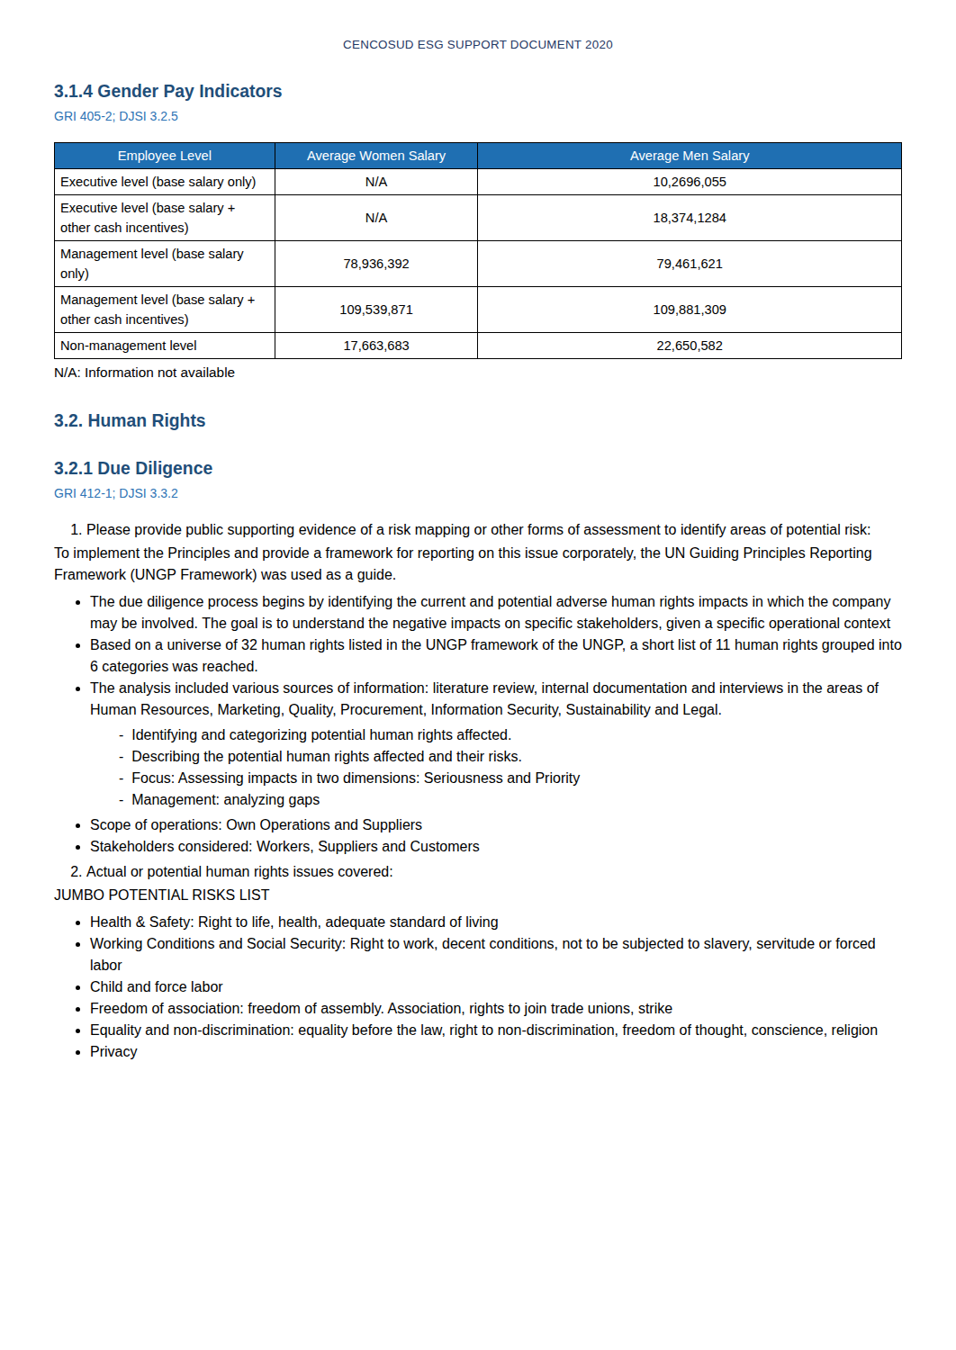CENCOSUD ESG SUPPORT DOCUMENT 2020
3.1.4 Gender Pay Indicators
GRI 405-2; DJSI 3.2.5
| Employee Level | Average Women Salary | Average Men Salary |
| --- | --- | --- |
| Executive level (base salary only) | N/A | 10,2696,055 |
| Executive level (base salary + other cash incentives) | N/A | 18,374,1284 |
| Management level (base salary only) | 78,936,392 | 79,461,621 |
| Management level (base salary + other cash incentives) | 109,539,871 | 109,881,309 |
| Non-management level | 17,663,683 | 22,650,582 |
N/A: Information not available
3.2. Human Rights
3.2.1 Due Diligence
GRI 412-1; DJSI 3.3.2
Please provide public supporting evidence of a risk mapping or other forms of assessment to identify areas of potential risk:
To implement the Principles and provide a framework for reporting on this issue corporately, the UN Guiding Principles Reporting Framework (UNGP Framework) was used as a guide.
The due diligence process begins by identifying the current and potential adverse human rights impacts in which the company may be involved. The goal is to understand the negative impacts on specific stakeholders, given a specific operational context
Based on a universe of 32 human rights listed in the UNGP framework of the UNGP, a short list of 11 human rights grouped into 6 categories was reached.
The analysis included various sources of information: literature review, internal documentation and interviews in the areas of Human Resources, Marketing, Quality, Procurement, Information Security, Sustainability and Legal.
Identifying and categorizing potential human rights affected.
Describing the potential human rights affected and their risks.
Focus: Assessing impacts in two dimensions: Seriousness and Priority
Management: analyzing gaps
Scope of operations: Own Operations and Suppliers
Stakeholders considered: Workers, Suppliers and Customers
Actual or potential human rights issues covered:
JUMBO POTENTIAL RISKS LIST
Health & Safety: Right to life, health, adequate standard of living
Working Conditions and Social Security: Right to work, decent conditions, not to be subjected to slavery, servitude or forced labor
Child and force labor
Freedom of association: freedom of assembly. Association, rights to join trade unions, strike
Equality and non-discrimination: equality before the law, right to non-discrimination, freedom of thought, conscience, religion
Privacy